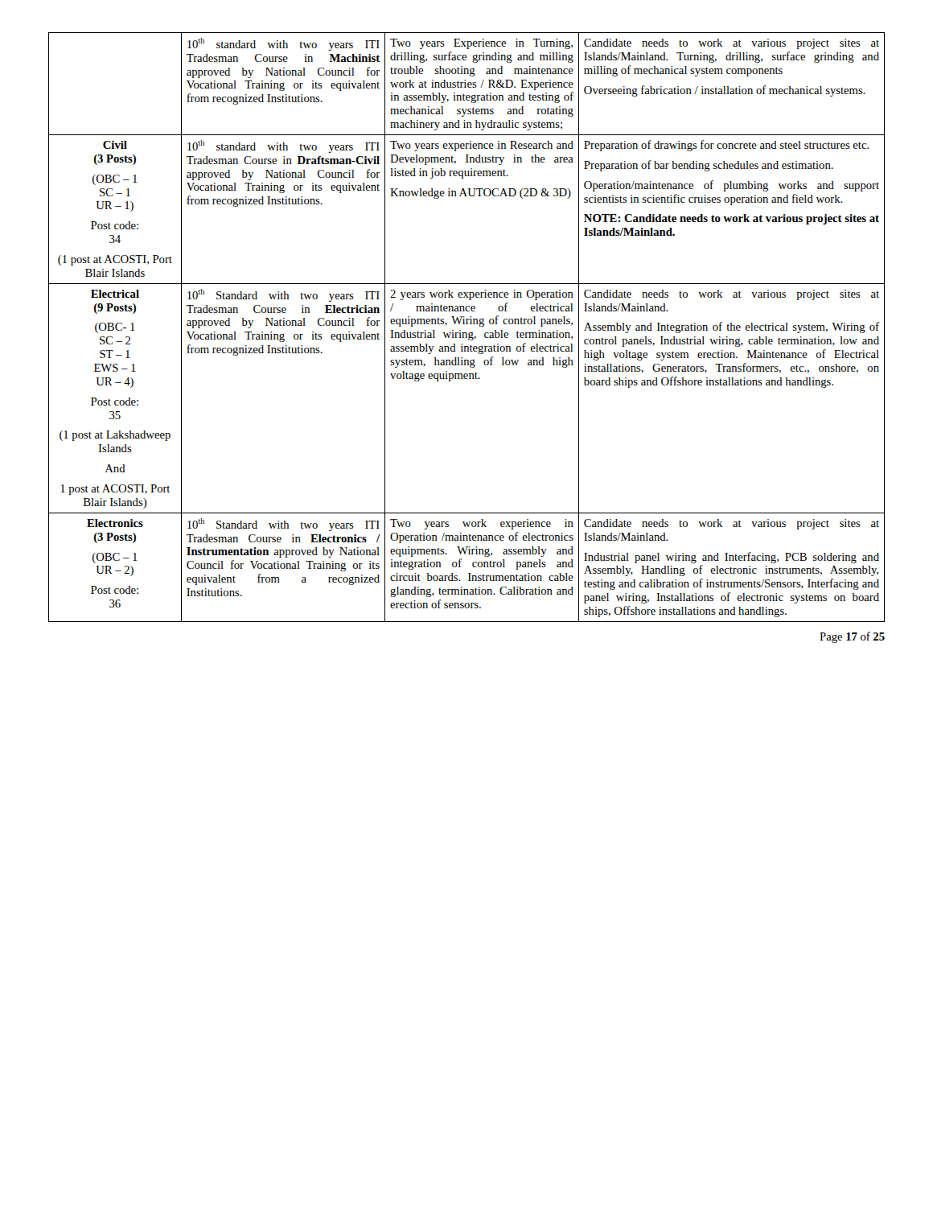| | 10 th standard with two years ITI Tradesman Course in Machinist approved by National Council for Vocational Training or its equivalent from recognized Institutions. | Two years Experience in Turning, drilling, surface grinding and milling trouble shooting and maintenance work at industries / R&D. Experience in assembly, integration and testing of mechanical systems and rotating machinery and in hydraulic systems; | Candidate needs to work at various project sites at Islands/Mainland. Turning, drilling, surface grinding and milling of mechanical system components Overseeing fabrication / installation of mechanical systems. |
| Civil (3 Posts) (OBC – 1 SC – 1 UR – 1) Post code: 34 (1 post at ACOSTI, Port Blair Islands | 10 th standard with two years ITI Tradesman Course in Draftsman-Civil approved by National Council for Vocational Training or its equivalent from recognized Institutions. | Two years experience in Research and Development, Industry in the area listed in job requirement. Knowledge in AUTOCAD (2D & 3D) | Preparation of drawings for concrete and steel structures etc. Preparation of bar bending schedules and estimation. Operation/maintenance of plumbing works and support scientists in scientific cruises operation and field work. NOTE: Candidate needs to work at various project sites at Islands/Mainland. |
| Electrical (9 Posts) (OBC- 1 SC – 2 ST – 1 EWS – 1 UR – 4) Post code: 35 (1 post at Lakshadweep Islands And 1 post at ACOSTI, Port Blair Islands) | 10 th Standard with two years ITI Tradesman Course in Electrician approved by National Council for Vocational Training or its equivalent from recognized Institutions. | 2 years work experience in Operation / maintenance of electrical equipments, Wiring of control panels, Industrial wiring, cable termination, assembly and integration of electrical system, handling of low and high voltage equipment. | Candidate needs to work at various project sites at Islands/Mainland. Assembly and Integration of the electrical system, Wiring of control panels, Industrial wiring, cable termination, low and high voltage system erection. Maintenance of Electrical installations, Generators, Transformers, etc., onshore, on board ships and Offshore installations and handlings. |
| Electronics (3 Posts) (OBC – 1 UR – 2) Post code: 36 | 10 th Standard with two years ITI Tradesman Course in Electronics / Instrumentation approved by National Council for Vocational Training or its equivalent from a recognized Institutions. | Two years work experience in Operation /maintenance of electronics equipments. Wiring, assembly and integration of control panels and circuit boards. Instrumentation cable glanding, termination. Calibration and erection of sensors. | Candidate needs to work at various project sites at Islands/Mainland. Industrial panel wiring and Interfacing, PCB soldering and Assembly, Handling of electronic instruments, Assembly, testing and calibration of instruments/Sensors, Interfacing and panel wiring, Installations of electronic systems on board ships, Offshore installations and handlings. |
Page 17 of 25